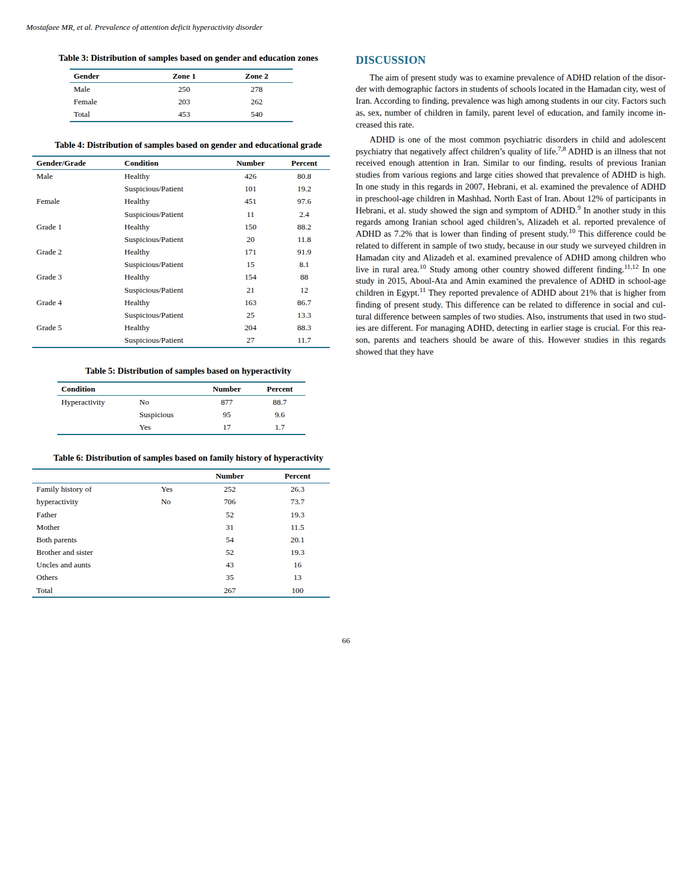Mostafaee MR, et al. Prevalence of attention deficit hyperactivity disorder
Table 3: Distribution of samples based on gender and education zones
| Gender | Zone 1 | Zone 2 |
| --- | --- | --- |
| Male | 250 | 278 |
| Female | 203 | 262 |
| Total | 453 | 540 |
Table 4: Distribution of samples based on gender and educational grade
| Gender/Grade | Condition | Number | Percent |
| --- | --- | --- | --- |
| Male | Healthy | 426 | 80.8 |
| | Suspicious/Patient | 101 | 19.2 |
| Female | Healthy | 451 | 97.6 |
| | Suspicious/Patient | 11 | 2.4 |
| Grade 1 | Healthy | 150 | 88.2 |
| | Suspicious/Patient | 20 | 11.8 |
| Grade 2 | Healthy | 171 | 91.9 |
| | Suspicious/Patient | 15 | 8.1 |
| Grade 3 | Healthy | 154 | 88 |
| | Suspicious/Patient | 21 | 12 |
| Grade 4 | Healthy | 163 | 86.7 |
| | Suspicious/Patient | 25 | 13.3 |
| Grade 5 | Healthy | 204 | 88.3 |
| | Suspicious/Patient | 27 | 11.7 |
Table 5: Distribution of samples based on hyperactivity
| Condition | | Number | Percent |
| --- | --- | --- | --- |
| Hyperactivity | No | 877 | 88.7 |
| | Suspicious | 95 | 9.6 |
| | Yes | 17 | 1.7 |
Table 6: Distribution of samples based on family history of hyperactivity
| | | Number | Percent |
| --- | --- | --- | --- |
| Family history of | Yes | 252 | 26.3 |
| hyperactivity | No | 706 | 73.7 |
| Father | | 52 | 19.3 |
| Mother | | 31 | 11.5 |
| Both parents | | 54 | 20.1 |
| Brother and sister | | 52 | 19.3 |
| Uncles and aunts | | 43 | 16 |
| Others | | 35 | 13 |
| Total | | 267 | 100 |
DISCUSSION
The aim of present study was to examine prevalence of ADHD relation of the disorder with demographic factors in students of schools located in the Hamadan city, west of Iran. According to finding, prevalence was high among students in our city. Factors such as, sex, number of children in family, parent level of education, and family income increased this rate.
ADHD is one of the most common psychiatric disorders in child and adolescent psychiatry that negatively affect children’s quality of life.7,8 ADHD is an illness that not received enough attention in Iran. Similar to our finding, results of previous Iranian studies from various regions and large cities showed that prevalence of ADHD is high. In one study in this regards in 2007, Hebrani, et al. examined the prevalence of ADHD in preschool-age children in Mashhad, North East of Iran. About 12% of participants in Hebrani, et al. study showed the sign and symptom of ADHD.9 In another study in this regards among Iranian school aged children’s, Alizadeh et al. reported prevalence of ADHD as 7.2% that is lower than finding of present study.10 This difference could be related to different in sample of two study, because in our study we surveyed children in Hamadan city and Alizadeh et al. examined prevalence of ADHD among children who live in rural area.10 Study among other country showed different finding.11,12 In one study in 2015, Aboul-Ata and Amin examined the prevalence of ADHD in school-age children in Egypt.11 They reported prevalence of ADHD about 21% that is higher from finding of present study. This difference can be related to difference in social and cultural difference between samples of two studies. Also, instruments that used in two studies are different. For managing ADHD, detecting in earlier stage is crucial. For this reason, parents and teachers should be aware of this. However studies in this regards showed that they have
66